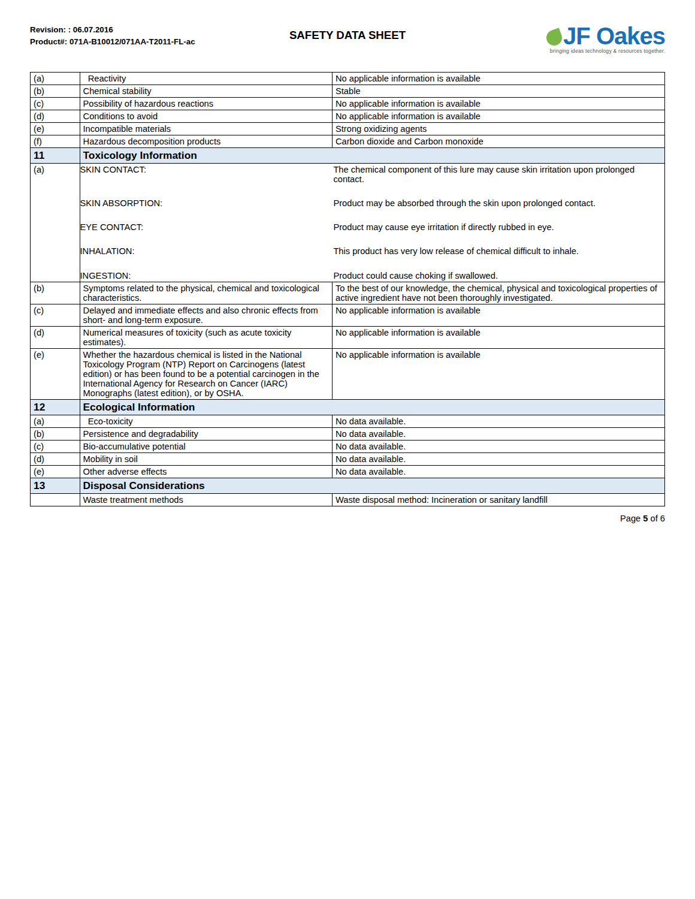Revision: : 06.07.2016
Product#: 071A-B10012/071AA-T2011-FL-ac
SAFETY DATA SHEET
JF Oakes
bringing ideas technology & resources together.
| (a) | Reactivity | No applicable information is available |
| (b) | Chemical stability | Stable |
| (c) | Possibility of hazardous reactions | No applicable information is available |
| (d) | Conditions to avoid | No applicable information is available |
| (e) | Incompatible materials | Strong oxidizing agents |
| (f) | Hazardous decomposition products | Carbon dioxide and Carbon monoxide |
| 11 | Toxicology Information |
| (a) | / SKIN CONTACT: / The chemical component of this lure may cause skin irritation upon prolonged contact. / / SKIN ABSORPTION: / Product may be absorbed through the skin upon prolonged contact. / / EYE CONTACT: / Product may cause eye irritation if directly rubbed in eye. / / INHALATION: / This product has very low release of chemical difficult to inhale. / / INGESTION: / Product could cause choking if swallowed. / |
| (b) | Symptoms related to the physical, chemical and toxicological characteristics. | To the best of our knowledge, the chemical, physical and toxicological properties of active ingredient have not been thoroughly investigated. |
| (c) | Delayed and immediate effects and also chronic effects from short- and long-term exposure. | No applicable information is available |
| (d) | Numerical measures of toxicity (such as acute toxicity estimates). | No applicable information is available |
| (e) | Whether the hazardous chemical is listed in the National Toxicology Program (NTP) Report on Carcinogens (latest edition) or has been found to be a potential carcinogen in the International Agency for Research on Cancer (IARC) Monographs (latest edition), or by OSHA. | No applicable information is available |
| 12 | Ecological Information |
| (a) | Eco-toxicity | No data available. |
| (b) | Persistence and degradability | No data available. |
| (c) | Bio-accumulative potential | No data available. |
| (d) | Mobility in soil | No data available. |
| (e) | Other adverse effects | No data available. |
| 13 | Disposal Considerations |
| | Waste treatment methods | Waste disposal method: Incineration or sanitary landfill |
Page 5 of 6